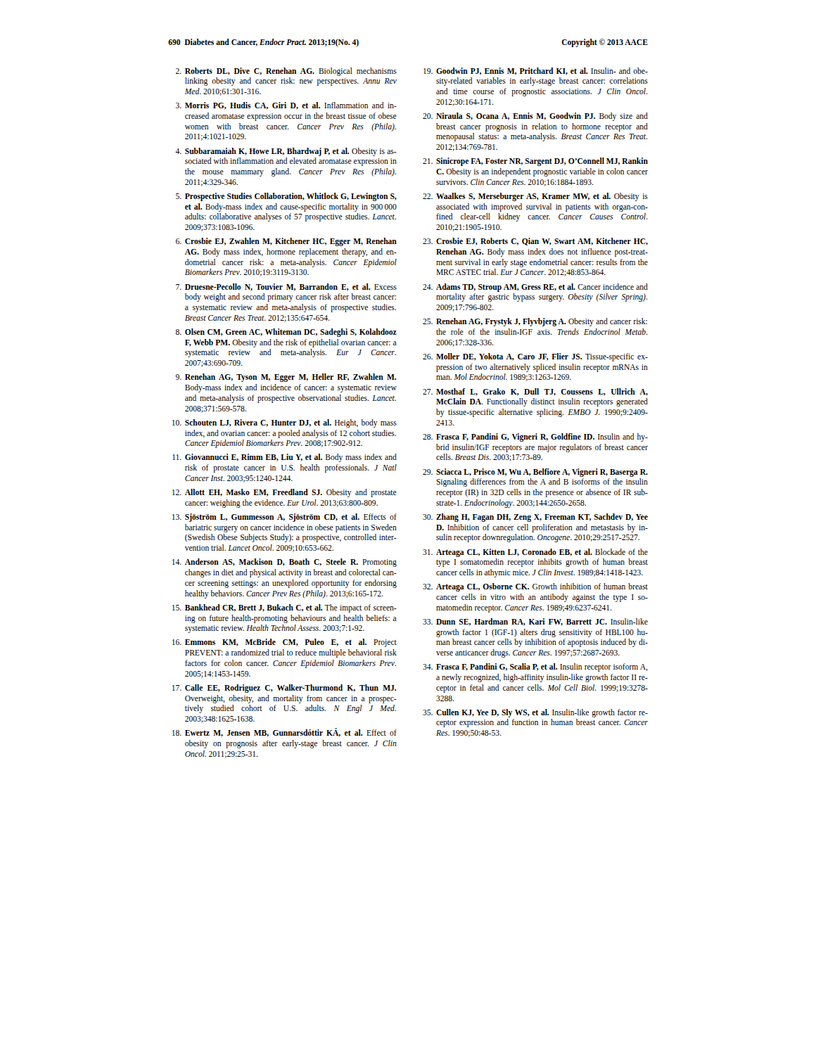690 Diabetes and Cancer, Endocr Pract. 2013;19(No. 4)
Copyright © 2013 AACE
Roberts DL, Dive C, Renehan AG. Biological mechanisms linking obesity and cancer risk: new perspectives. Annu Rev Med. 2010;61:301-316.
Morris PG, Hudis CA, Giri D, et al. Inflammation and increased aromatase expression occur in the breast tissue of obese women with breast cancer. Cancer Prev Res (Phila). 2011;4:1021-1029.
Subbaramaiah K, Howe LR, Bhardwaj P, et al. Obesity is associated with inflammation and elevated aromatase expression in the mouse mammary gland. Cancer Prev Res (Phila). 2011;4:329-346.
Prospective Studies Collaboration, Whitlock G, Lewington S, et al. Body-mass index and cause-specific mortality in 900 000 adults: collaborative analyses of 57 prospective studies. Lancet. 2009;373:1083-1096.
Crosbie EJ, Zwahlen M, Kitchener HC, Egger M, Renehan AG. Body mass index, hormone replacement therapy, and endometrial cancer risk: a meta-analysis. Cancer Epidemiol Biomarkers Prev. 2010;19:3119-3130.
Druesne-Pecollo N, Touvier M, Barrandon E, et al. Excess body weight and second primary cancer risk after breast cancer: a systematic review and meta-analysis of prospective studies. Breast Cancer Res Treat. 2012;135:647-654.
Olsen CM, Green AC, Whiteman DC, Sadeghi S, Kolahdooz F, Webb PM. Obesity and the risk of epithelial ovarian cancer: a systematic review and meta-analysis. Eur J Cancer. 2007;43:690-709.
Renehan AG, Tyson M, Egger M, Heller RF, Zwahlen M. Body-mass index and incidence of cancer: a systematic review and meta-analysis of prospective observational studies. Lancet. 2008;371:569-578.
Schouten LJ, Rivera C, Hunter DJ, et al. Height, body mass index, and ovarian cancer: a pooled analysis of 12 cohort studies. Cancer Epidemiol Biomarkers Prev. 2008;17:902-912.
Giovannucci E, Rimm EB, Liu Y, et al. Body mass index and risk of prostate cancer in U.S. health professionals. J Natl Cancer Inst. 2003;95:1240-1244.
Allott EH, Masko EM, Freedland SJ. Obesity and prostate cancer: weighing the evidence. Eur Urol. 2013;63:800-809.
Sjöström L, Gummesson A, Sjöström CD, et al. Effects of bariatric surgery on cancer incidence in obese patients in Sweden (Swedish Obese Subjects Study): a prospective, controlled intervention trial. Lancet Oncol. 2009;10:653-662.
Anderson AS, Mackison D, Boath C, Steele R. Promoting changes in diet and physical activity in breast and colorectal cancer screening settings: an unexplored opportunity for endorsing healthy behaviors. Cancer Prev Res (Phila). 2013;6:165-172.
Bankhead CR, Brett J, Bukach C, et al. The impact of screening on future health-promoting behaviours and health beliefs: a systematic review. Health Technol Assess. 2003;7:1-92.
Emmons KM, McBride CM, Puleo E, et al. Project PREVENT: a randomized trial to reduce multiple behavioral risk factors for colon cancer. Cancer Epidemiol Biomarkers Prev. 2005;14:1453-1459.
Calle EE, Rodriguez C, Walker-Thurmond K, Thun MJ. Overweight, obesity, and mortality from cancer in a prospectively studied cohort of U.S. adults. N Engl J Med. 2003;348:1625-1638.
Ewertz M, Jensen MB, Gunnarsdóttir KÁ, et al. Effect of obesity on prognosis after early-stage breast cancer. J Clin Oncol. 2011;29:25-31.
Goodwin PJ, Ennis M, Pritchard KI, et al. Insulin- and obesity-related variables in early-stage breast cancer: correlations and time course of prognostic associations. J Clin Oncol. 2012;30:164-171.
Niraula S, Ocana A, Ennis M, Goodwin PJ. Body size and breast cancer prognosis in relation to hormone receptor and menopausal status: a meta-analysis. Breast Cancer Res Treat. 2012;134:769-781.
Sinicrope FA, Foster NR, Sargent DJ, O’Connell MJ, Rankin C. Obesity is an independent prognostic variable in colon cancer survivors. Clin Cancer Res. 2010;16:1884-1893.
Waalkes S, Merseburger AS, Kramer MW, et al. Obesity is associated with improved survival in patients with organ-confined clear-cell kidney cancer. Cancer Causes Control. 2010;21:1905-1910.
Crosbie EJ, Roberts C, Qian W, Swart AM, Kitchener HC, Renehan AG. Body mass index does not influence post-treatment survival in early stage endometrial cancer: results from the MRC ASTEC trial. Eur J Cancer. 2012;48:853-864.
Adams TD, Stroup AM, Gress RE, et al. Cancer incidence and mortality after gastric bypass surgery. Obesity (Silver Spring). 2009;17:796-802.
Renehan AG, Frystyk J, Flyvbjerg A. Obesity and cancer risk: the role of the insulin-IGF axis. Trends Endocrinol Metab. 2006;17:328-336.
Moller DE, Yokota A, Caro JF, Flier JS. Tissue-specific expression of two alternatively spliced insulin receptor mRNAs in man. Mol Endocrinol. 1989;3:1263-1269.
Mosthaf L, Grako K, Dull TJ, Coussens L, Ullrich A, McClain DA. Functionally distinct insulin receptors generated by tissue-specific alternative splicing. EMBO J. 1990;9:2409-2413.
Frasca F, Pandini G, Vigneri R, Goldfine ID. Insulin and hybrid insulin/IGF receptors are major regulators of breast cancer cells. Breast Dis. 2003;17:73-89.
Sciacca L, Prisco M, Wu A, Belfiore A, Vigneri R, Baserga R. Signaling differences from the A and B isoforms of the insulin receptor (IR) in 32D cells in the presence or absence of IR substrate-1. Endocrinology. 2003;144:2650-2658.
Zhang H, Fagan DH, Zeng X, Freeman KT, Sachdev D, Yee D. Inhibition of cancer cell proliferation and metastasis by insulin receptor downregulation. Oncogene. 2010;29:2517-2527.
Arteaga CL, Kitten LJ, Coronado EB, et al. Blockade of the type I somatomedin receptor inhibits growth of human breast cancer cells in athymic mice. J Clin Invest. 1989;84:1418-1423.
Arteaga CL, Osborne CK. Growth inhibition of human breast cancer cells in vitro with an antibody against the type I somatomedin receptor. Cancer Res. 1989;49:6237-6241.
Dunn SE, Hardman RA, Kari FW, Barrett JC. Insulin-like growth factor 1 (IGF-1) alters drug sensitivity of HBL100 human breast cancer cells by inhibition of apoptosis induced by diverse anticancer drugs. Cancer Res. 1997;57:2687-2693.
Frasca F, Pandini G, Scalia P, et al. Insulin receptor isoform A, a newly recognized, high-affinity insulin-like growth factor II receptor in fetal and cancer cells. Mol Cell Biol. 1999;19:3278-3288.
Cullen KJ, Yee D, Sly WS, et al. Insulin-like growth factor receptor expression and function in human breast cancer. Cancer Res. 1990;50:48-53.